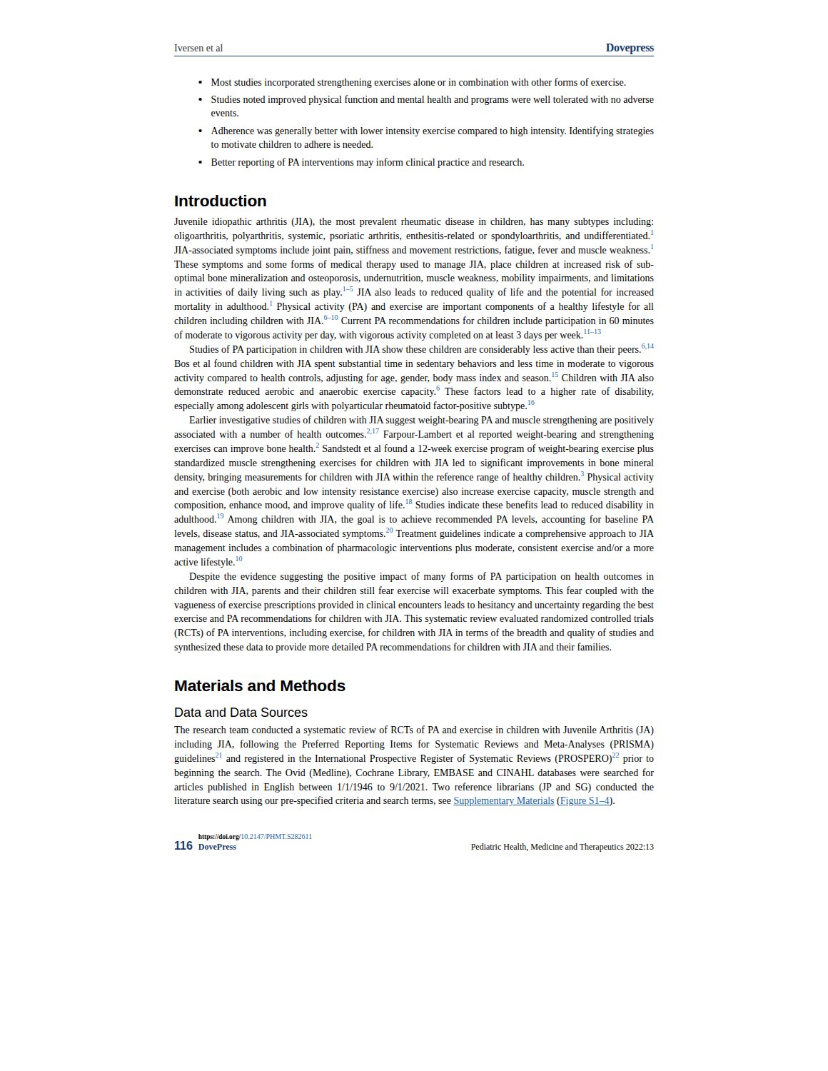Iversen et al
Dovepress
Most studies incorporated strengthening exercises alone or in combination with other forms of exercise.
Studies noted improved physical function and mental health and programs were well tolerated with no adverse events.
Adherence was generally better with lower intensity exercise compared to high intensity. Identifying strategies to motivate children to adhere is needed.
Better reporting of PA interventions may inform clinical practice and research.
Introduction
Juvenile idiopathic arthritis (JIA), the most prevalent rheumatic disease in children, has many subtypes including: oligoarthritis, polyarthritis, systemic, psoriatic arthritis, enthesitis-related or spondyloarthritis, and undifferentiated.1 JIA-associated symptoms include joint pain, stiffness and movement restrictions, fatigue, fever and muscle weakness.1 These symptoms and some forms of medical therapy used to manage JIA, place children at increased risk of sub-optimal bone mineralization and osteoporosis, undernutrition, muscle weakness, mobility impairments, and limitations in activities of daily living such as play.1–5 JIA also leads to reduced quality of life and the potential for increased mortality in adulthood.1 Physical activity (PA) and exercise are important components of a healthy lifestyle for all children including children with JIA.6–10 Current PA recommendations for children include participation in 60 minutes of moderate to vigorous activity per day, with vigorous activity completed on at least 3 days per week.11–13
Studies of PA participation in children with JIA show these children are considerably less active than their peers.6,14 Bos et al found children with JIA spent substantial time in sedentary behaviors and less time in moderate to vigorous activity compared to health controls, adjusting for age, gender, body mass index and season.15 Children with JIA also demonstrate reduced aerobic and anaerobic exercise capacity.6 These factors lead to a higher rate of disability, especially among adolescent girls with polyarticular rheumatoid factor-positive subtype.16
Earlier investigative studies of children with JIA suggest weight-bearing PA and muscle strengthening are positively associated with a number of health outcomes.2,17 Farpour-Lambert et al reported weight-bearing and strengthening exercises can improve bone health.2 Sandstedt et al found a 12-week exercise program of weight-bearing exercise plus standardized muscle strengthening exercises for children with JIA led to significant improvements in bone mineral density, bringing measurements for children with JIA within the reference range of healthy children.3 Physical activity and exercise (both aerobic and low intensity resistance exercise) also increase exercise capacity, muscle strength and composition, enhance mood, and improve quality of life.18 Studies indicate these benefits lead to reduced disability in adulthood.19 Among children with JIA, the goal is to achieve recommended PA levels, accounting for baseline PA levels, disease status, and JIA-associated symptoms.20 Treatment guidelines indicate a comprehensive approach to JIA management includes a combination of pharmacologic interventions plus moderate, consistent exercise and/or a more active lifestyle.10
Despite the evidence suggesting the positive impact of many forms of PA participation on health outcomes in children with JIA, parents and their children still fear exercise will exacerbate symptoms. This fear coupled with the vagueness of exercise prescriptions provided in clinical encounters leads to hesitancy and uncertainty regarding the best exercise and PA recommendations for children with JIA. This systematic review evaluated randomized controlled trials (RCTs) of PA interventions, including exercise, for children with JIA in terms of the breadth and quality of studies and synthesized these data to provide more detailed PA recommendations for children with JIA and their families.
Materials and Methods
Data and Data Sources
The research team conducted a systematic review of RCTs of PA and exercise in children with Juvenile Arthritis (JA) including JIA, following the Preferred Reporting Items for Systematic Reviews and Meta-Analyses (PRISMA) guidelines21 and registered in the International Prospective Register of Systematic Reviews (PROSPERO)22 prior to beginning the search. The Ovid (Medline), Cochrane Library, EMBASE and CINAHL databases were searched for articles published in English between 1/1/1946 to 9/1/2021. Two reference librarians (JP and SG) conducted the literature search using our pre-specified criteria and search terms, see Supplementary Materials (Figure S1–4).
116
https://doi.org/10.2147/PHMT.S282611
Dove Press
Pediatric Health, Medicine and Therapeutics 2022:13